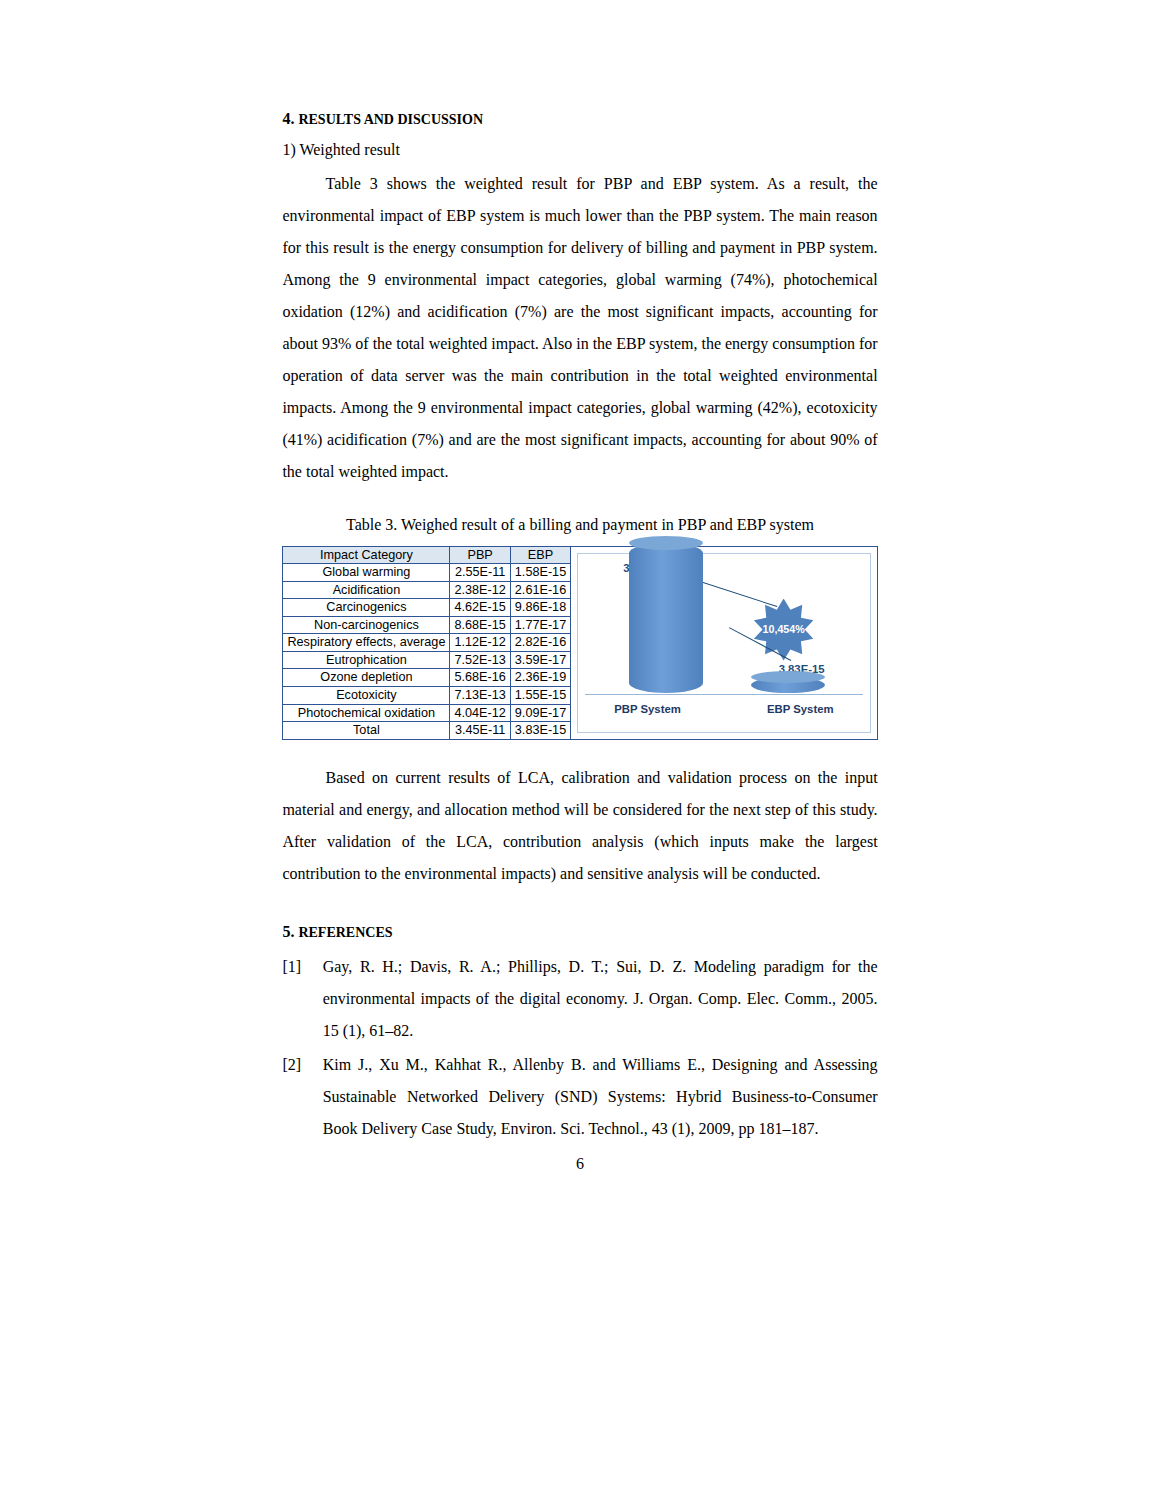4. RESULTS AND DISCUSSION
1) Weighted result
Table 3 shows the weighted result for PBP and EBP system. As a result, the environmental impact of EBP system is much lower than the PBP system. The main reason for this result is the energy consumption for delivery of billing and payment in PBP system. Among the 9 environmental impact categories, global warming (74%), photochemical oxidation (12%) and acidification (7%) are the most significant impacts, accounting for about 93% of the total weighted impact. Also in the EBP system, the energy consumption for operation of data server was the main contribution in the total weighted environmental impacts. Among the 9 environmental impact categories, global warming (42%), ecotoxicity (41%) acidification (7%) and are the most significant impacts, accounting for about 90% of the total weighted impact.
Table 3. Weighed result of a billing and payment in PBP and EBP system
| Impact Category | PBP | EBP |
| --- | --- | --- |
| Global warming | 2.55E-11 | 1.58E-15 |
| Acidification | 2.38E-12 | 2.61E-16 |
| Carcinogenics | 4.62E-15 | 9.86E-18 |
| Non-carcinogenics | 8.68E-15 | 1.77E-17 |
| Respiratory effects, average | 1.12E-12 | 2.82E-16 |
| Eutrophication | 7.52E-13 | 3.59E-17 |
| Ozone depletion | 5.68E-16 | 2.36E-19 |
| Ecotoxicity | 7.13E-13 | 1.55E-15 |
| Photochemical oxidation | 4.04E-12 | 9.09E-17 |
| Total | 3.45E-11 | 3.83E-15 |
3.45E-11
10,454%
3.83E-15
PBP System EBP System
Based on current results of LCA, calibration and validation process on the input material and energy, and allocation method will be considered for the next step of this study. After validation of the LCA, contribution analysis (which inputs make the largest contribution to the environmental impacts) and sensitive analysis will be conducted.
5. REFERENCES
[1] Gay, R. H.; Davis, R. A.; Phillips, D. T.; Sui, D. Z. Modeling paradigm for the environmental impacts of the digital economy. J. Organ. Comp. Elec. Comm., 2005. 15 (1), 61–82.
[2] Kim J., Xu M., Kahhat R., Allenby B. and Williams E., Designing and Assessing Sustainable Networked Delivery (SND) Systems: Hybrid Business-to-Consumer Book Delivery Case Study, Environ. Sci. Technol., 43 (1), 2009, pp 181–187.
6